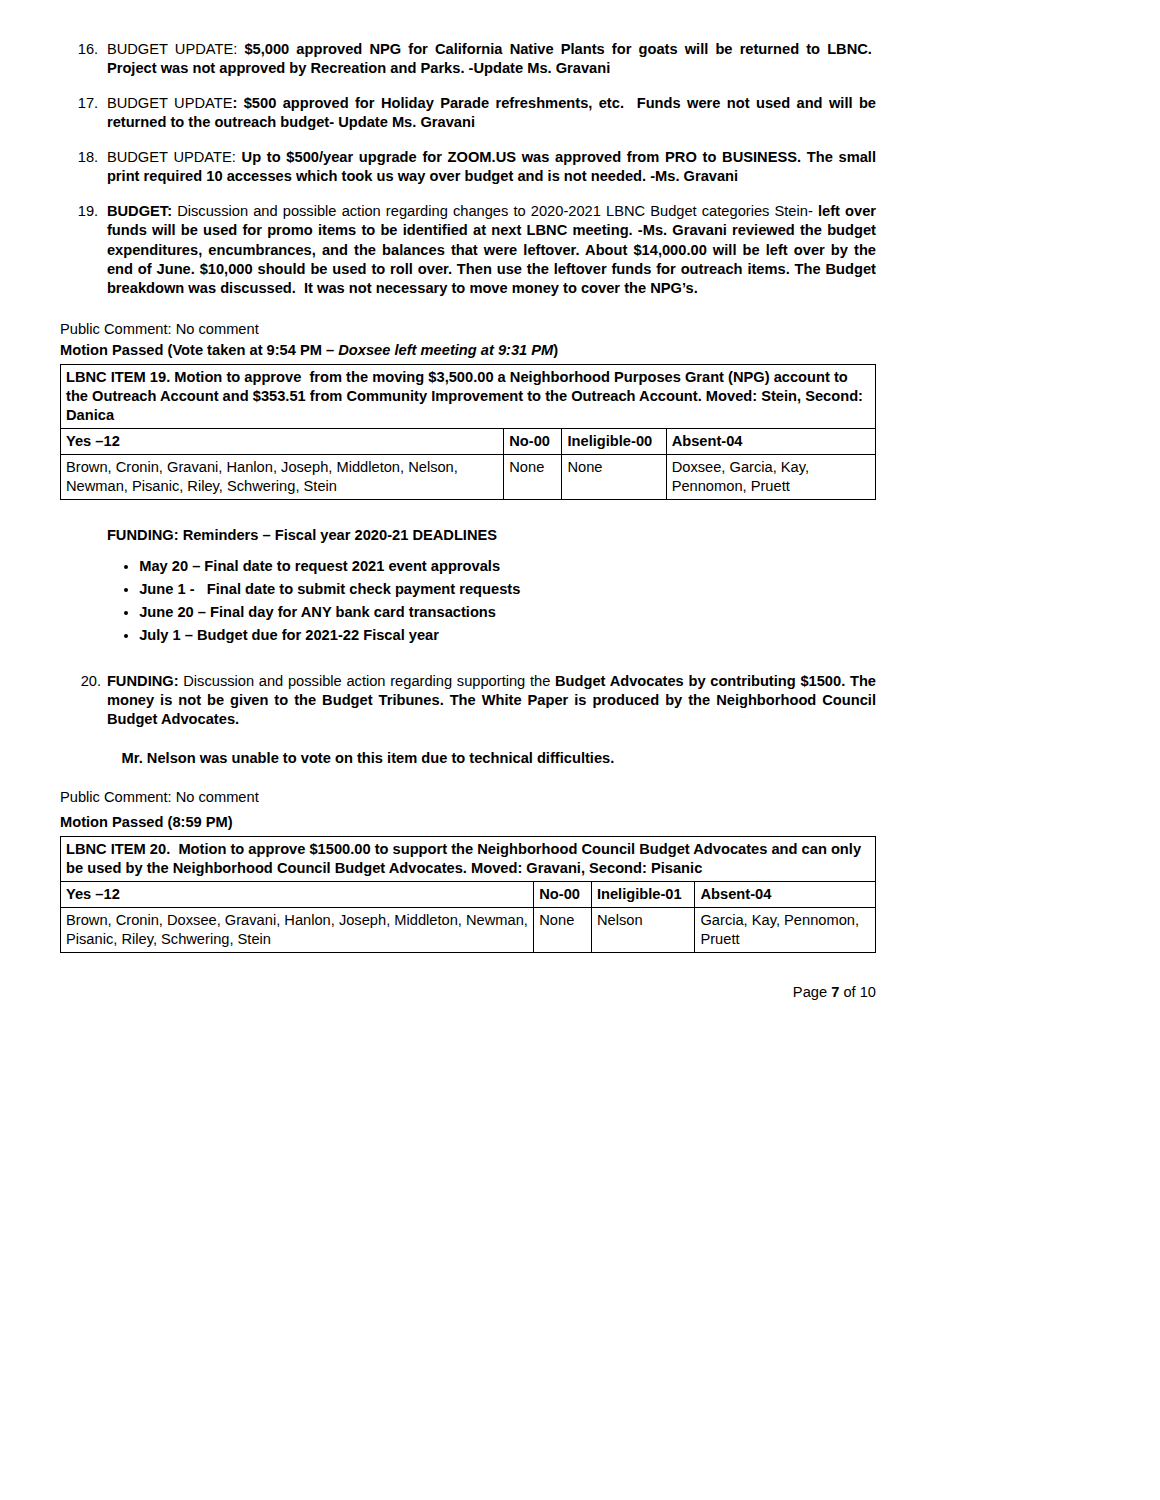16. BUDGET UPDATE: $5,000 approved NPG for California Native Plants for goats will be returned to LBNC. Project was not approved by Recreation and Parks. -Update Ms. Gravani
17. BUDGET UPDATE: $500 approved for Holiday Parade refreshments, etc. Funds were not used and will be returned to the outreach budget- Update Ms. Gravani
18. BUDGET UPDATE: Up to $500/year upgrade for ZOOM.US was approved from PRO to BUSINESS. The small print required 10 accesses which took us way over budget and is not needed. -Ms. Gravani
19. BUDGET: Discussion and possible action regarding changes to 2020-2021 LBNC Budget categories Stein- left over funds will be used for promo items to be identified at next LBNC meeting. -Ms. Gravani reviewed the budget expenditures, encumbrances, and the balances that were leftover. About $14,000.00 will be left over by the end of June. $10,000 should be used to roll over. Then use the leftover funds for outreach items. The Budget breakdown was discussed. It was not necessary to move money to cover the NPG’s.
Public Comment: No comment
Motion Passed (Vote taken at 9:54 PM – Doxsee left meeting at 9:31 PM)
| LBNC ITEM 19. Motion to approve from the moving $3,500.00 a Neighborhood Purposes Grant (NPG) account to the Outreach Account and $353.51 from Community Improvement to the Outreach Account. Moved: Stein, Second: Danica |
| Yes –12 | No-00 | Ineligible-00 | Absent-04 |
| Brown, Cronin, Gravani, Hanlon, Joseph, Middleton, Nelson, Newman, Pisanic, Riley, Schwering, Stein | None | None | Doxsee, Garcia, Kay, Pennomon, Pruett |
FUNDING: Reminders – Fiscal year 2020-21 DEADLINES
May 20 – Final date to request 2021 event approvals
June 1 - Final date to submit check payment requests
June 20 – Final day for ANY bank card transactions
July 1 – Budget due for 2021-22 Fiscal year
20. FUNDING: Discussion and possible action regarding supporting the Budget Advocates by contributing $1500. The money is not be given to the Budget Tribunes. The White Paper is produced by the Neighborhood Council Budget Advocates.
Mr. Nelson was unable to vote on this item due to technical difficulties.
Public Comment: No comment
Motion Passed (8:59 PM)
| LBNC ITEM 20. Motion to approve $1500.00 to support the Neighborhood Council Budget Advocates and can only be used by the Neighborhood Council Budget Advocates. Moved: Gravani, Second: Pisanic |
| Yes –12 | No-00 | Ineligible-01 | Absent-04 |
| Brown, Cronin, Doxsee, Gravani, Hanlon, Joseph, Middleton, Newman, Pisanic, Riley, Schwering, Stein | None | Nelson | Garcia, Kay, Pennomon, Pruett |
Page 7 of 10